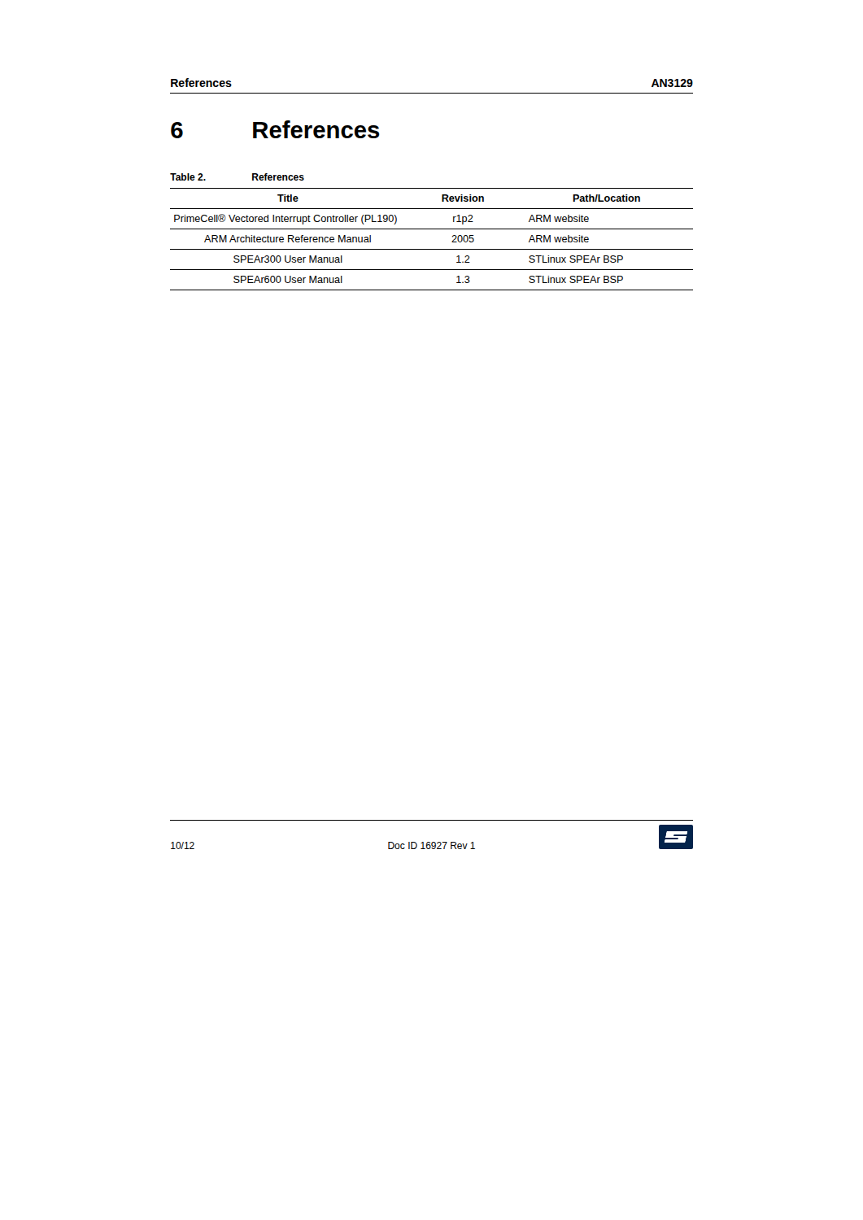References
AN3129
6 References
Table 2. References
| Title | Revision | Path/Location |
| --- | --- | --- |
| PrimeCell® Vectored Interrupt Controller (PL190) | r1p2 | ARM website |
| ARM Architecture Reference Manual | 2005 | ARM website |
| SPEAr300 User Manual | 1.2 | STLinux SPEAr BSP |
| SPEAr600 User Manual | 1.3 | STLinux SPEAr BSP |
10/12
Doc ID 16927 Rev 1